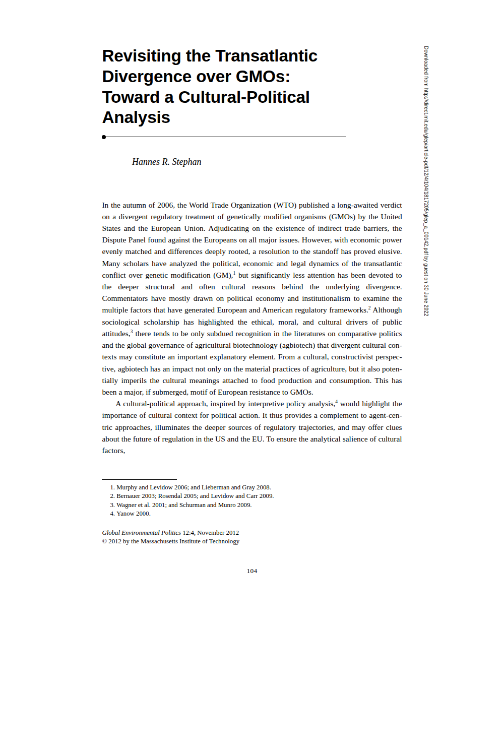Downloaded from http://direct.mit.edu/glep/article-pdf/12/4/104/1817205/glep_a_00142.pdf by guest on 30 June 2022
Revisiting the Transatlantic Divergence over GMOs: Toward a Cultural-Political Analysis
Hannes R. Stephan
In the autumn of 2006, the World Trade Organization (WTO) published a long-awaited verdict on a divergent regulatory treatment of genetically modified organisms (GMOs) by the United States and the European Union. Adjudicating on the existence of indirect trade barriers, the Dispute Panel found against the Europeans on all major issues. However, with economic power evenly matched and differences deeply rooted, a resolution to the standoff has proved elusive. Many scholars have analyzed the political, economic and legal dynamics of the transatlantic conflict over genetic modification (GM),1 but significantly less attention has been devoted to the deeper structural and often cultural reasons behind the underlying divergence. Commentators have mostly drawn on political economy and institutionalism to examine the multiple factors that have generated European and American regulatory frameworks.2 Although sociological scholarship has highlighted the ethical, moral, and cultural drivers of public attitudes,3 there tends to be only subdued recognition in the literatures on comparative politics and the global governance of agricultural biotechnology (agbiotech) that divergent cultural contexts may constitute an important explanatory element. From a cultural, constructivist perspective, agbiotech has an impact not only on the material practices of agriculture, but it also potentially imperils the cultural meanings attached to food production and consumption. This has been a major, if submerged, motif of European resistance to GMOs.
A cultural-political approach, inspired by interpretive policy analysis,4 would highlight the importance of cultural context for political action. It thus provides a complement to agent-centric approaches, illuminates the deeper sources of regulatory trajectories, and may offer clues about the future of regulation in the US and the EU. To ensure the analytical salience of cultural factors,
Murphy and Levidow 2006; and Lieberman and Gray 2008.
Bernauer 2003; Rosendal 2005; and Levidow and Carr 2009.
Wagner et al. 2001; and Schurman and Munro 2009.
Yanow 2000.
Global Environmental Politics 12:4, November 2012
© 2012 by the Massachusetts Institute of Technology
104